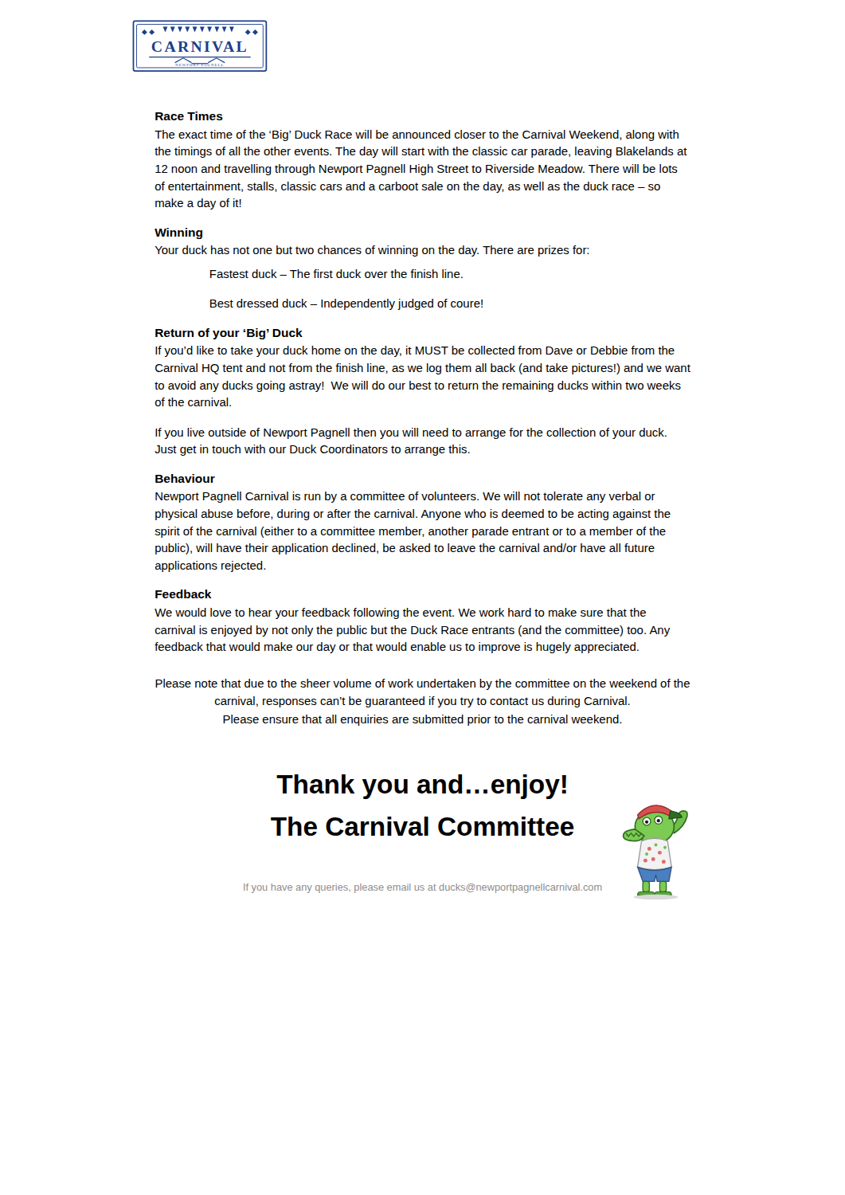CARNIVAL NEWPORT PAGNELL
Race Times
The exact time of the ‘Big’ Duck Race will be announced closer to the Carnival Weekend, along with the timings of all the other events. The day will start with the classic car parade, leaving Blakelands at 12 noon and travelling through Newport Pagnell High Street to Riverside Meadow. There will be lots of entertainment, stalls, classic cars and a carboot sale on the day, as well as the duck race – so make a day of it!
Winning
Your duck has not one but two chances of winning on the day. There are prizes for:
Fastest duck – The first duck over the finish line.
Best dressed duck – Independently judged of coure!
Return of your ‘Big’ Duck
If you’d like to take your duck home on the day, it MUST be collected from Dave or Debbie from the Carnival HQ tent and not from the finish line, as we log them all back (and take pictures!) and we want to avoid any ducks going astray! We will do our best to return the remaining ducks within two weeks of the carnival.
If you live outside of Newport Pagnell then you will need to arrange for the collection of your duck. Just get in touch with our Duck Coordinators to arrange this.
Behaviour
Newport Pagnell Carnival is run by a committee of volunteers. We will not tolerate any verbal or physical abuse before, during or after the carnival. Anyone who is deemed to be acting against the spirit of the carnival (either to a committee member, another parade entrant or to a member of the public), will have their application declined, be asked to leave the carnival and/or have all future applications rejected.
Feedback
We would love to hear your feedback following the event. We work hard to make sure that the carnival is enjoyed by not only the public but the Duck Race entrants (and the committee) too. Any feedback that would make our day or that would enable us to improve is hugely appreciated.
Please note that due to the sheer volume of work undertaken by the committee on the weekend of the carnival, responses can’t be guaranteed if you try to contact us during Carnival.
Please ensure that all enquiries are submitted prior to the carnival weekend.
Thank you and…enjoy!
The Carnival Committee
If you have any queries, please email us at ducks@newportpagnellcarnival.com